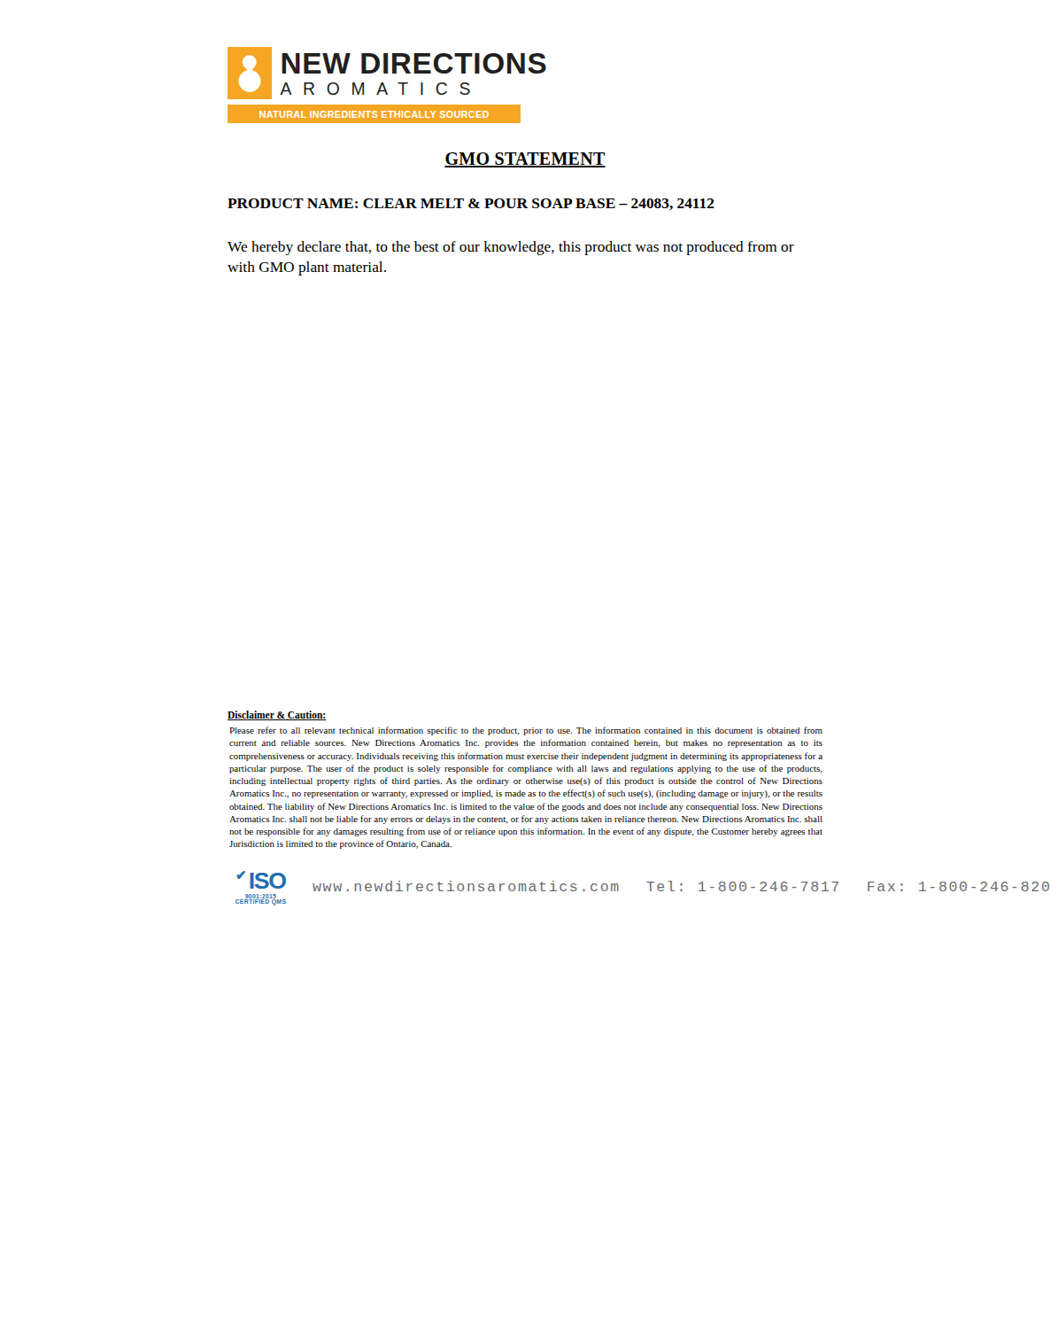NEW DIRECTIONS
AROMATICS
NATURAL INGREDIENTS ETHICALLY SOURCED
GMO STATEMENT
PRODUCT NAME: CLEAR MELT & POUR SOAP BASE – 24083, 24112
We hereby declare that, to the best of our knowledge, this product was not produced from or with GMO plant material.
Disclaimer & Caution:
Please refer to all relevant technical information specific to the product, prior to use. The information contained in this document is obtained from current and reliable sources. New Directions Aromatics Inc. provides the information contained herein, but makes no representation as to its comprehensiveness or accuracy. Individuals receiving this information must exercise their independent judgment in determining its appropriateness for a particular purpose. The user of the product is solely responsible for compliance with all laws and regulations applying to the use of the products, including intellectual property rights of third parties. As the ordinary or otherwise use(s) of this product is outside the control of New Directions Aromatics Inc., no representation or warranty, expressed or implied, is made as to the effect(s) of such use(s), (including damage or injury), or the results obtained. The liability of New Directions Aromatics Inc. is limited to the value of the goods and does not include any consequential loss. New Directions Aromatics Inc. shall not be liable for any errors or delays in the content, or for any actions taken in reliance thereon. New Directions Aromatics Inc. shall not be responsible for any damages resulting from use of or reliance upon this information. In the event of any dispute, the Customer hereby agrees that Jurisdiction is limited to the province of Ontario, Canada.
✔ISO
9001:2015
CERTIFIED QMS
www.newdirectionsaromatics.com Tel: 1-800-246-7817 Fax: 1-800-246-8207